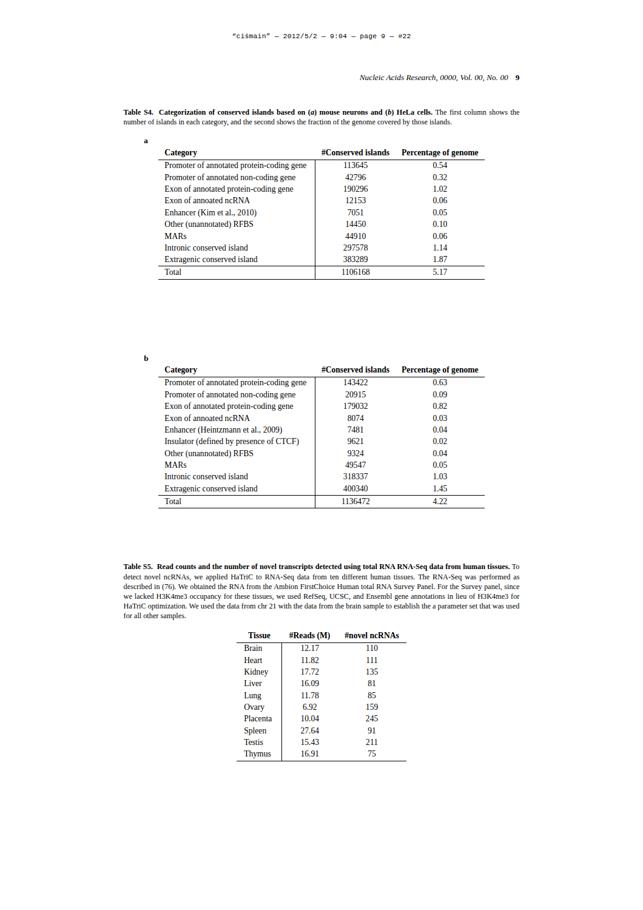“ciṡmain” — 2012/5/2 — 9:04 — page 9 — #22
Nucleic Acids Research, 0000, Vol. 00, No. 009
Table S4. Categorization of conserved islands based on (a) mouse neurons and (b) HeLa cells. The first column shows the number of islands in each category, and the second shows the fraction of the genome covered by those islands.
a
| Category | #Conserved islands | Percentage of genome |
| --- | --- | --- |
| Promoter of annotated protein-coding gene | 113645 | 0.54 |
| Promoter of annotated non-coding gene | 42796 | 0.32 |
| Exon of annotated protein-coding gene | 190296 | 1.02 |
| Exon of annoated ncRNA | 12153 | 0.06 |
| Enhancer (Kim et al., 2010) | 7051 | 0.05 |
| Other (unannotated) RFBS | 14450 | 0.10 |
| MARs | 44910 | 0.06 |
| Intronic conserved island | 297578 | 1.14 |
| Extragenic conserved island | 383289 | 1.87 |
| Total | 1106168 | 5.17 |
b
| Category | #Conserved islands | Percentage of genome |
| --- | --- | --- |
| Promoter of annotated protein-coding gene | 143422 | 0.63 |
| Promoter of annotated non-coding gene | 20915 | 0.09 |
| Exon of annotated protein-coding gene | 179032 | 0.82 |
| Exon of annoated ncRNA | 8074 | 0.03 |
| Enhancer (Heintzmann et al., 2009) | 7481 | 0.04 |
| Insulator (defined by presence of CTCF) | 9621 | 0.02 |
| Other (unannotated) RFBS | 9324 | 0.04 |
| MARs | 49547 | 0.05 |
| Intronic conserved island | 318337 | 1.03 |
| Extragenic conserved island | 400340 | 1.45 |
| Total | 1136472 | 4.22 |
Table S5. Read counts and the number of novel transcripts detected using total RNA RNA-Seq data from human tissues. To detect novel ncRNAs, we applied HaTriC to RNA-Seq data from ten different human tissues. The RNA-Seq was performed as described in (76). We obtained the RNA from the Ambion FirstChoice Human total RNA Survey Panel. For the Survey panel, since we lacked H3K4me3 occupancy for these tissues, we used RefSeq, UCSC, and Ensembl gene annotations in lieu of H3K4me3 for HaTriC optimization. We used the data from chr 21 with the data from the brain sample to establish the a parameter set that was used for all other samples.
| Tissue | #Reads (M) | #novel ncRNAs |
| --- | --- | --- |
| Brain | 12.17 | 110 |
| Heart | 11.82 | 111 |
| Kidney | 17.72 | 135 |
| Liver | 16.09 | 81 |
| Lung | 11.78 | 85 |
| Ovary | 6.92 | 159 |
| Placenta | 10.04 | 245 |
| Spleen | 27.64 | 91 |
| Testis | 15.43 | 211 |
| Thymus | 16.91 | 75 |